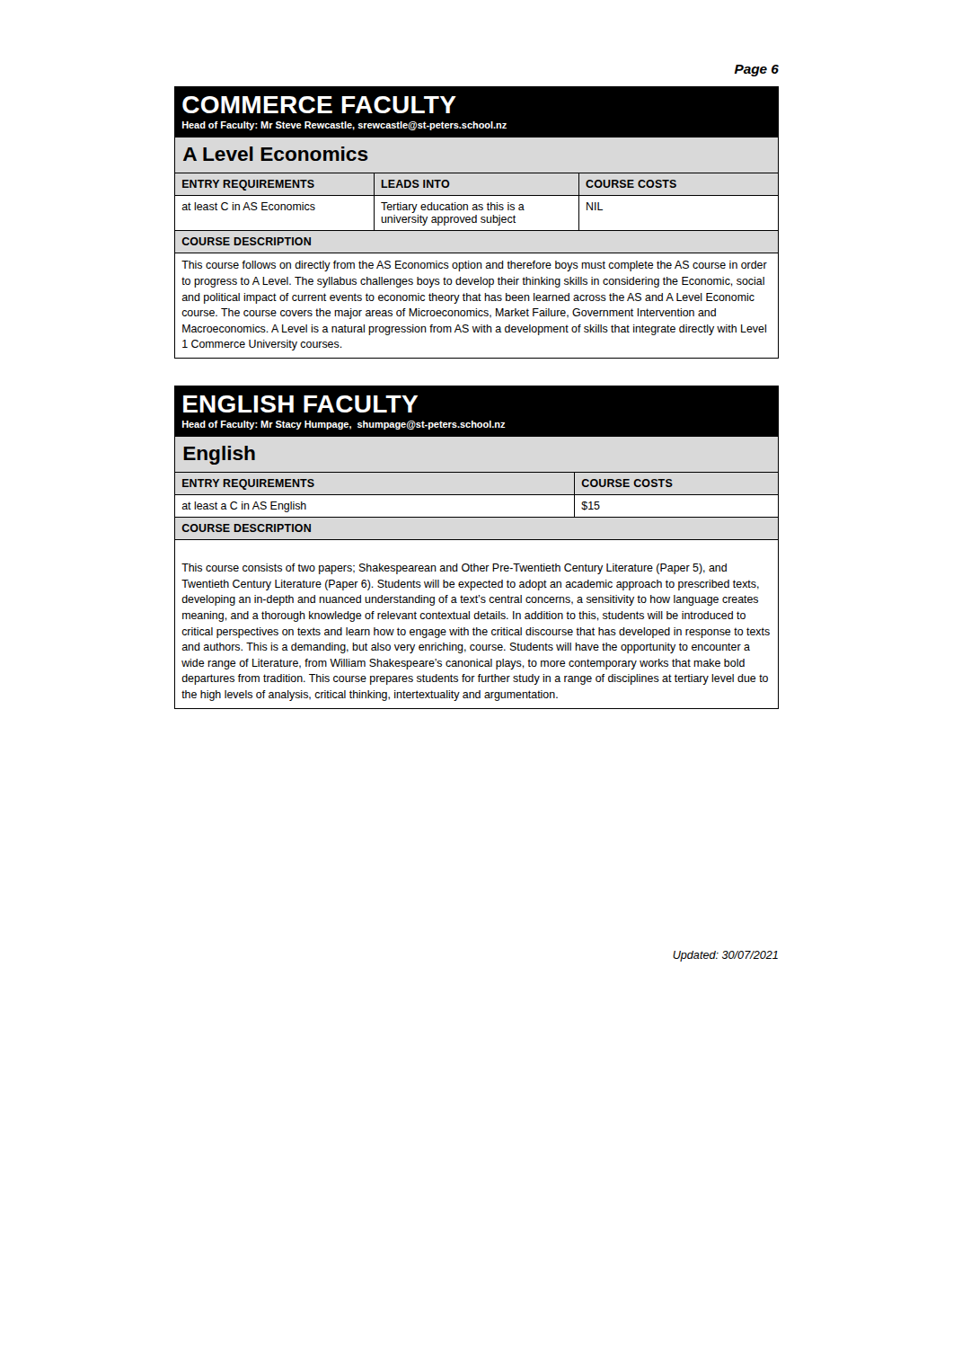Page 6
COMMERCE FACULTY
Head of Faculty: Mr Steve Rewcastle, srewcastle@st-peters.school.nz
A Level Economics
| ENTRY REQUIREMENTS | LEADS INTO | COURSE COSTS |
| --- | --- | --- |
| at least C in AS Economics | Tertiary education as this is a university approved subject | NIL |
| COURSE DESCRIPTION |
| This course follows on directly from the AS Economics option and therefore boys must complete the AS course in order to progress to A Level. The syllabus challenges boys to develop their thinking skills in considering the Economic, social and political impact of current events to economic theory that has been learned across the AS and A Level Economic course. The course covers the major areas of Microeconomics, Market Failure, Government Intervention and Macroeconomics. A Level is a natural progression from AS with a development of skills that integrate directly with Level 1 Commerce University courses. |
ENGLISH FACULTY
Head of Faculty: Mr Stacy Humpage, shumpage@st-peters.school.nz
English
| ENTRY REQUIREMENTS | COURSE COSTS |
| --- | --- |
| at least a C in AS English | $15 |
| COURSE DESCRIPTION |
| This course consists of two papers; Shakespearean and Other Pre-Twentieth Century Literature (Paper 5), and Twentieth Century Literature (Paper 6). Students will be expected to adopt an academic approach to prescribed texts, developing an in-depth and nuanced understanding of a text’s central concerns, a sensitivity to how language creates meaning, and a thorough knowledge of relevant contextual details. In addition to this, students will be introduced to critical perspectives on texts and learn how to engage with the critical discourse that has developed in response to texts and authors. This is a demanding, but also very enriching, course. Students will have the opportunity to encounter a wide range of Literature, from William Shakespeare’s canonical plays, to more contemporary works that make bold departures from tradition. This course prepares students for further study in a range of disciplines at tertiary level due to the high levels of analysis, critical thinking, intertextuality and argumentation. |
Updated: 30/07/2021